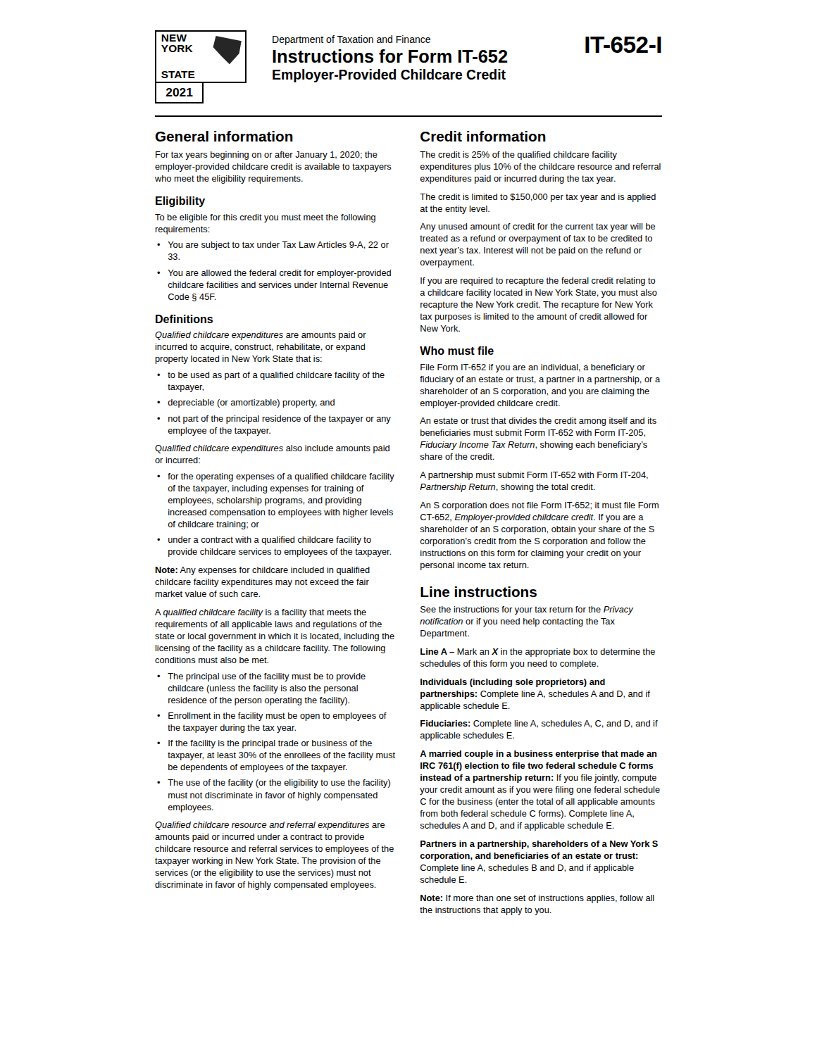NEW
YORK
STATE
2021
Department of Taxation and Finance
Instructions for Form IT-652
Employer-Provided Childcare Credit
IT-652-I
General information
For tax years beginning on or after January 1, 2020; the employer-provided childcare credit is available to taxpayers who meet the eligibility requirements.
Eligibility
To be eligible for this credit you must meet the following requirements:
You are subject to tax under Tax Law Articles 9-A, 22 or 33.
You are allowed the federal credit for employer-provided childcare facilities and services under Internal Revenue Code § 45F.
Definitions
Qualified childcare expenditures are amounts paid or incurred to acquire, construct, rehabilitate, or expand property located in New York State that is:
to be used as part of a qualified childcare facility of the taxpayer,
depreciable (or amortizable) property, and
not part of the principal residence of the taxpayer or any employee of the taxpayer.
Qualified childcare expenditures also include amounts paid or incurred:
for the operating expenses of a qualified childcare facility of the taxpayer, including expenses for training of employees, scholarship programs, and providing increased compensation to employees with higher levels of childcare training; or
under a contract with a qualified childcare facility to provide childcare services to employees of the taxpayer.
Note: Any expenses for childcare included in qualified childcare facility expenditures may not exceed the fair market value of such care.
A qualified childcare facility is a facility that meets the requirements of all applicable laws and regulations of the state or local government in which it is located, including the licensing of the facility as a childcare facility. The following conditions must also be met.
The principal use of the facility must be to provide childcare (unless the facility is also the personal residence of the person operating the facility).
Enrollment in the facility must be open to employees of the taxpayer during the tax year.
If the facility is the principal trade or business of the taxpayer, at least 30% of the enrollees of the facility must be dependents of employees of the taxpayer.
The use of the facility (or the eligibility to use the facility) must not discriminate in favor of highly compensated employees.
Qualified childcare resource and referral expenditures are amounts paid or incurred under a contract to provide childcare resource and referral services to employees of the taxpayer working in New York State. The provision of the services (or the eligibility to use the services) must not discriminate in favor of highly compensated employees.
Credit information
The credit is 25% of the qualified childcare facility expenditures plus 10% of the childcare resource and referral expenditures paid or incurred during the tax year.
The credit is limited to $150,000 per tax year and is applied at the entity level.
Any unused amount of credit for the current tax year will be treated as a refund or overpayment of tax to be credited to next year’s tax. Interest will not be paid on the refund or overpayment.
If you are required to recapture the federal credit relating to a childcare facility located in New York State, you must also recapture the New York credit. The recapture for New York tax purposes is limited to the amount of credit allowed for New York.
Who must file
File Form IT-652 if you are an individual, a beneficiary or fiduciary of an estate or trust, a partner in a partnership, or a shareholder of an S corporation, and you are claiming the employer-provided childcare credit.
An estate or trust that divides the credit among itself and its beneficiaries must submit Form IT-652 with Form IT-205, Fiduciary Income Tax Return, showing each beneficiary’s share of the credit.
A partnership must submit Form IT-652 with Form IT-204, Partnership Return, showing the total credit.
An S corporation does not file Form IT-652; it must file Form CT-652, Employer-provided childcare credit. If you are a shareholder of an S corporation, obtain your share of the S corporation’s credit from the S corporation and follow the instructions on this form for claiming your credit on your personal income tax return.
Line instructions
See the instructions for your tax return for the Privacy notification or if you need help contacting the Tax Department.
Line A – Mark an X in the appropriate box to determine the schedules of this form you need to complete.
Individuals (including sole proprietors) and partnerships: Complete line A, schedules A and D, and if applicable schedule E.
Fiduciaries: Complete line A, schedules A, C, and D, and if applicable schedules E.
A married couple in a business enterprise that made an IRC 761(f) election to file two federal schedule C forms instead of a partnership return: If you file jointly, compute your credit amount as if you were filing one federal schedule C for the business (enter the total of all applicable amounts from both federal schedule C forms). Complete line A, schedules A and D, and if applicable schedule E.
Partners in a partnership, shareholders of a New York S corporation, and beneficiaries of an estate or trust: Complete line A, schedules B and D, and if applicable schedule E.
Note: If more than one set of instructions applies, follow all the instructions that apply to you.